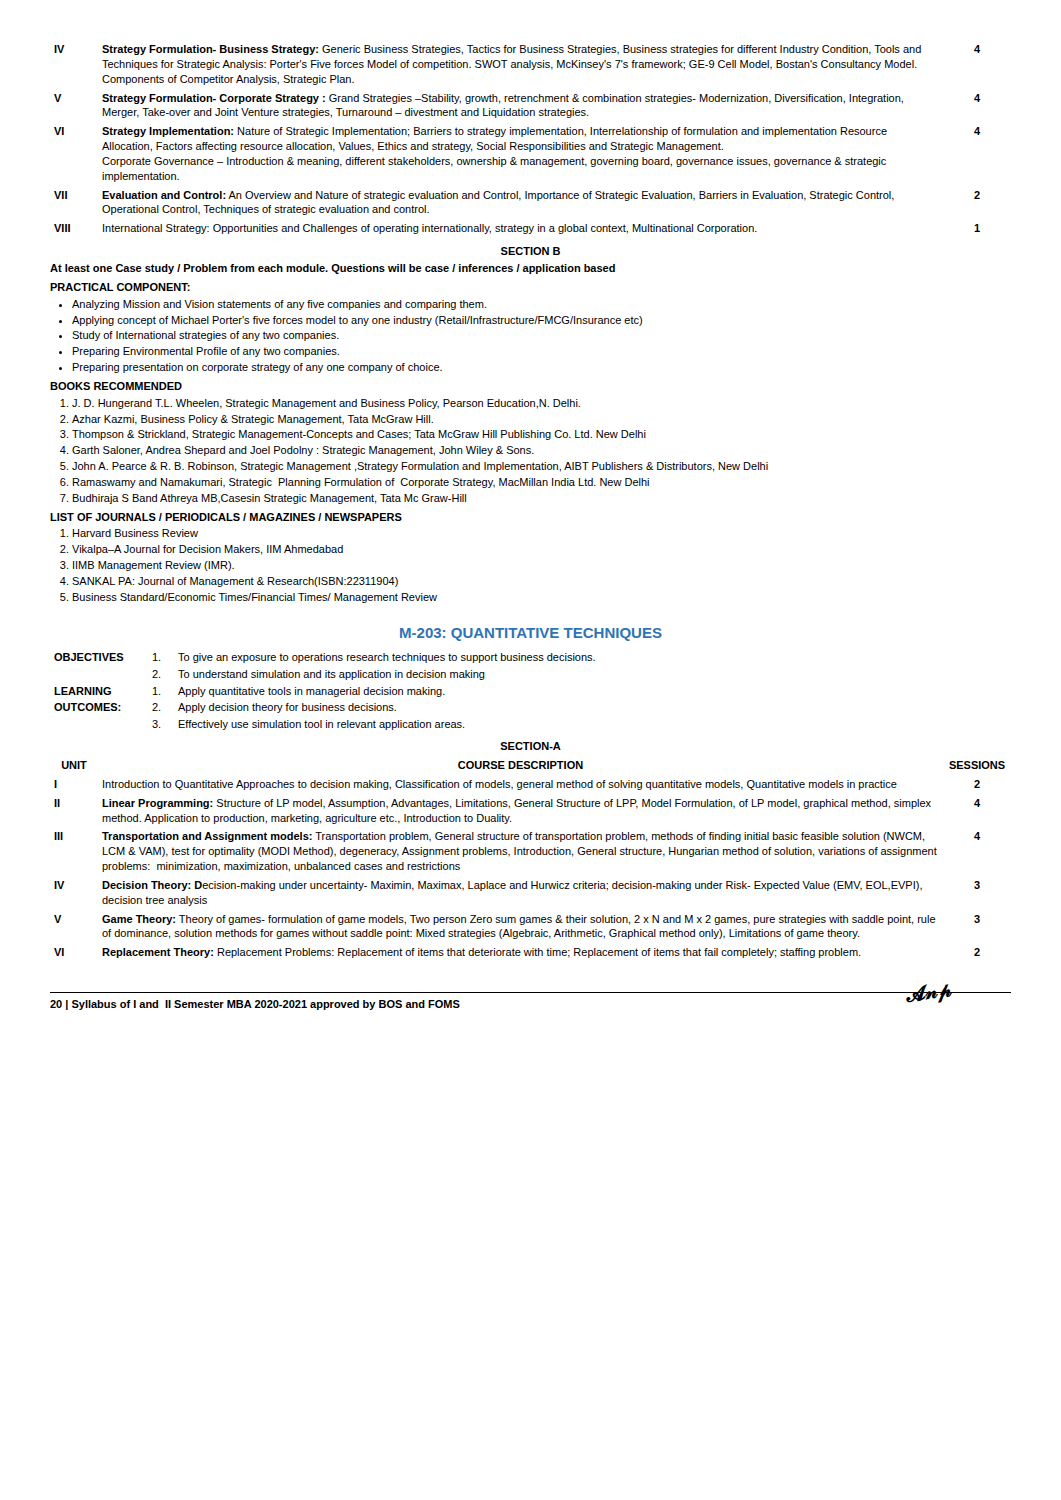| IV | Strategy Formulation- Business Strategy: Generic Business Strategies, Tactics for Business Strategies, Business strategies for different Industry Condition, Tools and Techniques for Strategic Analysis: Porter's Five forces Model of competition. SWOT analysis, McKinsey's 7's framework; GE-9 Cell Model, Bostan's Consultancy Model. Components of Competitor Analysis, Strategic Plan. | 4 |
| V | Strategy Formulation- Corporate Strategy : Grand Strategies –Stability, growth, retrenchment & combination strategies- Modernization, Diversification, Integration, Merger, Take-over and Joint Venture strategies, Turnaround – divestment and Liquidation strategies. | 4 |
| VI | Strategy Implementation: Nature of Strategic Implementation; Barriers to strategy implementation, Interrelationship of formulation and implementation Resource Allocation, Factors affecting resource allocation, Values, Ethics and strategy, Social Responsibilities and Strategic Management. Corporate Governance – Introduction & meaning, different stakeholders, ownership & management, governing board, governance issues, governance & strategic implementation. | 4 |
| VII | Evaluation and Control: An Overview and Nature of strategic evaluation and Control, Importance of Strategic Evaluation, Barriers in Evaluation, Strategic Control, Operational Control, Techniques of strategic evaluation and control. | 2 |
| VIII | International Strategy: Opportunities and Challenges of operating internationally, strategy in a global context, Multinational Corporation. | 1 |
SECTION B
At least one Case study / Problem from each module. Questions will be case / inferences / application based
PRACTICAL COMPONENT:
Analyzing Mission and Vision statements of any five companies and comparing them.
Applying concept of Michael Porter's five forces model to any one industry (Retail/Infrastructure/FMCG/Insurance etc)
Study of International strategies of any two companies.
Preparing Environmental Profile of any two companies.
Preparing presentation on corporate strategy of any one company of choice.
BOOKS RECOMMENDED
J. D. Hungerand T.L. Wheelen, Strategic Management and Business Policy, Pearson Education,N. Delhi.
Azhar Kazmi, Business Policy & Strategic Management, Tata McGraw Hill.
Thompson & Strickland, Strategic Management-Concepts and Cases; Tata McGraw Hill Publishing Co. Ltd. New Delhi
Garth Saloner, Andrea Shepard and Joel Podolny : Strategic Management, John Wiley & Sons.
John A. Pearce & R. B. Robinson, Strategic Management ,Strategy Formulation and Implementation, AIBT Publishers & Distributors, New Delhi
Ramaswamy and Namakumari, Strategic Planning Formulation of Corporate Strategy, MacMillan India Ltd. New Delhi
Budhiraja S Band Athreya MB,Casesin Strategic Management, Tata Mc Graw-Hill
LIST OF JOURNALS / PERIODICALS / MAGAZINES / NEWSPAPERS
Harvard Business Review
Vikalpa–A Journal for Decision Makers, IIM Ahmedabad
IIMB Management Review (IMR).
SANKAL PA: Journal of Management & Research(ISBN:22311904)
Business Standard/Economic Times/Financial Times/ Management Review
M-203: QUANTITATIVE TECHNIQUES
| OBJECTIVES | 1. | To give an exposure to operations research techniques to support business decisions. |
| | 2. | To understand simulation and its application in decision making |
| LEARNING | 1. | Apply quantitative tools in managerial decision making. |
| OUTCOMES: | 2. | Apply decision theory for business decisions. |
| | 3. | Effectively use simulation tool in relevant application areas. |
SECTION-A
| UNIT | COURSE DESCRIPTION | SESSIONS |
| I | Introduction to Quantitative Approaches to decision making, Classification of models, general method of solving quantitative models, Quantitative models in practice | 2 |
| II | Linear Programming: Structure of LP model, Assumption, Advantages, Limitations, General Structure of LPP, Model Formulation, of LP model, graphical method, simplex method. Application to production, marketing, agriculture etc., Introduction to Duality. | 4 |
| III | Transportation and Assignment models: Transportation problem, General structure of transportation problem, methods of finding initial basic feasible solution (NWCM, LCM & VAM), test for optimality (MODI Method), degeneracy, Assignment problems, Introduction, General structure, Hungarian method of solution, variations of assignment problems: minimization, maximization, unbalanced cases and restrictions | 4 |
| IV | Decision Theory: D ecision-making under uncertainty- Maximin, Maximax, Laplace and Hurwicz criteria; decision-making under Risk- Expected Value (EMV, EOL,EVPI), decision tree analysis | 3 |
| V | Game Theory: Theory of games- formulation of game models, Two person Zero sum games & their solution, 2 x N and M x 2 games, pure strategies with saddle point, rule of dominance, solution methods for games without saddle point: Mixed strategies (Algebraic, Arithmetic, Graphical method only), Limitations of game theory. | 3 |
| VI | Replacement Theory: Replacement Problems: Replacement of items that deteriorate with time; Replacement of items that fail completely; staffing problem. | 2 |
20 | Syllabus of I and II Semester MBA 2020-2021 approved by BOS and FOMS 𝓐𝓃𝓅